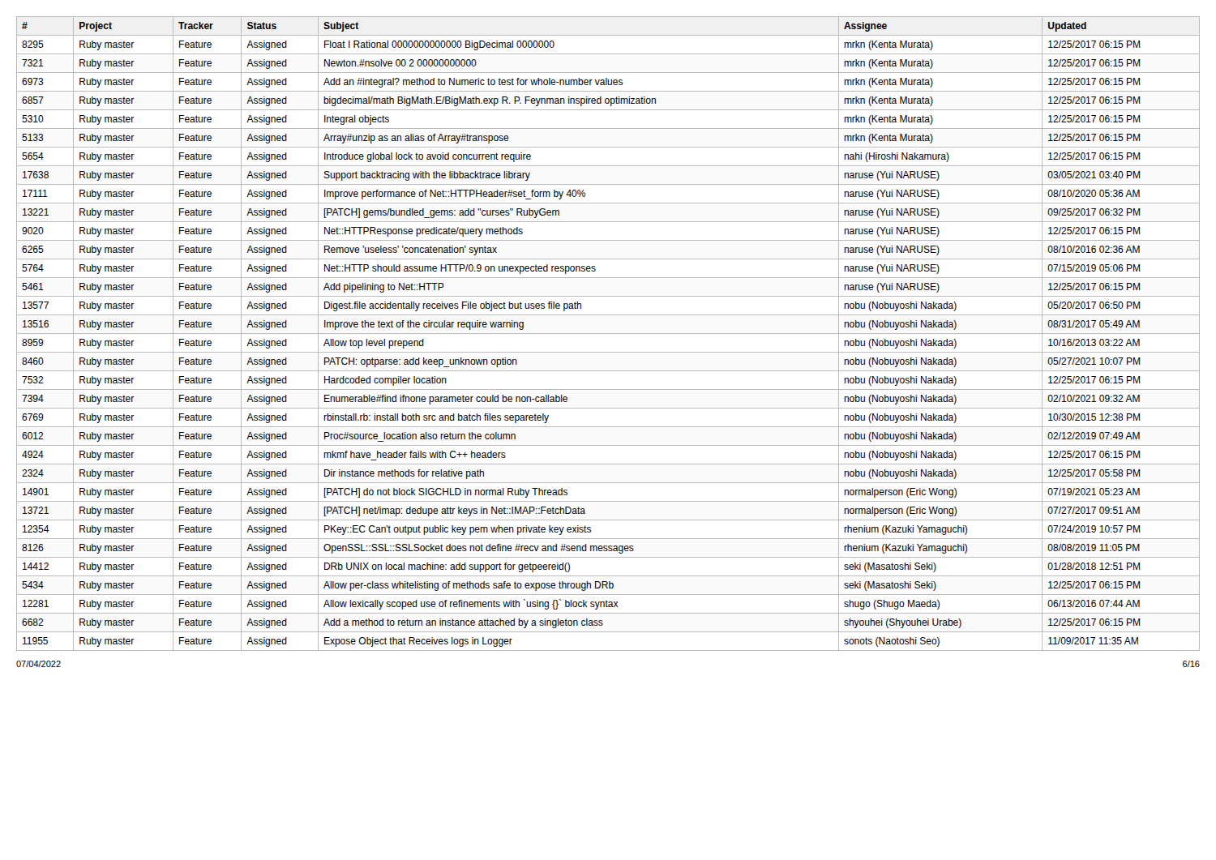| # | Project | Tracker | Status | Subject | Assignee | Updated |
| --- | --- | --- | --- | --- | --- | --- |
| 8295 | Ruby master | Feature | Assigned | Float I Rational 0000000000000 BigDecimal 0000000 | mrkn (Kenta Murata) | 12/25/2017 06:15 PM |
| 7321 | Ruby master | Feature | Assigned | Newton.#nsolve 00 2 00000000000 | mrkn (Kenta Murata) | 12/25/2017 06:15 PM |
| 6973 | Ruby master | Feature | Assigned | Add an #integral? method to Numeric to test for whole-number values | mrkn (Kenta Murata) | 12/25/2017 06:15 PM |
| 6857 | Ruby master | Feature | Assigned | bigdecimal/math BigMath.E/BigMath.exp R. P. Feynman inspired optimization | mrkn (Kenta Murata) | 12/25/2017 06:15 PM |
| 5310 | Ruby master | Feature | Assigned | Integral objects | mrkn (Kenta Murata) | 12/25/2017 06:15 PM |
| 5133 | Ruby master | Feature | Assigned | Array#unzip as an alias of Array#transpose | mrkn (Kenta Murata) | 12/25/2017 06:15 PM |
| 5654 | Ruby master | Feature | Assigned | Introduce global lock to avoid concurrent require | nahi (Hiroshi Nakamura) | 12/25/2017 06:15 PM |
| 17638 | Ruby master | Feature | Assigned | Support backtracing with the libbacktrace library | naruse (Yui NARUSE) | 03/05/2021 03:40 PM |
| 17111 | Ruby master | Feature | Assigned | Improve performance of Net::HTTPHeader#set_form by 40% | naruse (Yui NARUSE) | 08/10/2020 05:36 AM |
| 13221 | Ruby master | Feature | Assigned | [PATCH] gems/bundled_gems: add "curses" RubyGem | naruse (Yui NARUSE) | 09/25/2017 06:32 PM |
| 9020 | Ruby master | Feature | Assigned | Net::HTTPResponse predicate/query methods | naruse (Yui NARUSE) | 12/25/2017 06:15 PM |
| 6265 | Ruby master | Feature | Assigned | Remove 'useless' 'concatenation' syntax | naruse (Yui NARUSE) | 08/10/2016 02:36 AM |
| 5764 | Ruby master | Feature | Assigned | Net::HTTP should assume HTTP/0.9 on unexpected responses | naruse (Yui NARUSE) | 07/15/2019 05:06 PM |
| 5461 | Ruby master | Feature | Assigned | Add pipelining to Net::HTTP | naruse (Yui NARUSE) | 12/25/2017 06:15 PM |
| 13577 | Ruby master | Feature | Assigned | Digest.file accidentally receives File object but uses file path | nobu (Nobuyoshi Nakada) | 05/20/2017 06:50 PM |
| 13516 | Ruby master | Feature | Assigned | Improve the text of the circular require warning | nobu (Nobuyoshi Nakada) | 08/31/2017 05:49 AM |
| 8959 | Ruby master | Feature | Assigned | Allow top level prepend | nobu (Nobuyoshi Nakada) | 10/16/2013 03:22 AM |
| 8460 | Ruby master | Feature | Assigned | PATCH: optparse: add keep_unknown option | nobu (Nobuyoshi Nakada) | 05/27/2021 10:07 PM |
| 7532 | Ruby master | Feature | Assigned | Hardcoded compiler location | nobu (Nobuyoshi Nakada) | 12/25/2017 06:15 PM |
| 7394 | Ruby master | Feature | Assigned | Enumerable#find ifnone parameter could be non-callable | nobu (Nobuyoshi Nakada) | 02/10/2021 09:32 AM |
| 6769 | Ruby master | Feature | Assigned | rbinstall.rb: install both src and batch files separetely | nobu (Nobuyoshi Nakada) | 10/30/2015 12:38 PM |
| 6012 | Ruby master | Feature | Assigned | Proc#source_location also return the column | nobu (Nobuyoshi Nakada) | 02/12/2019 07:49 AM |
| 4924 | Ruby master | Feature | Assigned | mkmf have_header fails with C++ headers | nobu (Nobuyoshi Nakada) | 12/25/2017 06:15 PM |
| 2324 | Ruby master | Feature | Assigned | Dir instance methods for relative path | nobu (Nobuyoshi Nakada) | 12/25/2017 05:58 PM |
| 14901 | Ruby master | Feature | Assigned | [PATCH] do not block SIGCHLD in normal Ruby Threads | normalperson (Eric Wong) | 07/19/2021 05:23 AM |
| 13721 | Ruby master | Feature | Assigned | [PATCH] net/imap: dedupe attr keys in Net::IMAP::FetchData | normalperson (Eric Wong) | 07/27/2017 09:51 AM |
| 12354 | Ruby master | Feature | Assigned | PKey::EC Can't output public key pem when private key exists | rhenium (Kazuki Yamaguchi) | 07/24/2019 10:57 PM |
| 8126 | Ruby master | Feature | Assigned | OpenSSL::SSL::SSLSocket does not define #recv and #send messages | rhenium (Kazuki Yamaguchi) | 08/08/2019 11:05 PM |
| 14412 | Ruby master | Feature | Assigned | DRb UNIX on local machine: add support for getpeereid() | seki (Masatoshi Seki) | 01/28/2018 12:51 PM |
| 5434 | Ruby master | Feature | Assigned | Allow per-class whitelisting of methods safe to expose through DRb | seki (Masatoshi Seki) | 12/25/2017 06:15 PM |
| 12281 | Ruby master | Feature | Assigned | Allow lexically scoped use of refinements with `using {}` block syntax | shugo (Shugo Maeda) | 06/13/2016 07:44 AM |
| 6682 | Ruby master | Feature | Assigned | Add a method to return an instance attached by a singleton class | shyouhei (Shyouhei Urabe) | 12/25/2017 06:15 PM |
| 11955 | Ruby master | Feature | Assigned | Expose Object that Receives logs in Logger | sonots (Naotoshi Seo) | 11/09/2017 11:35 AM |
07/04/2022 6/16